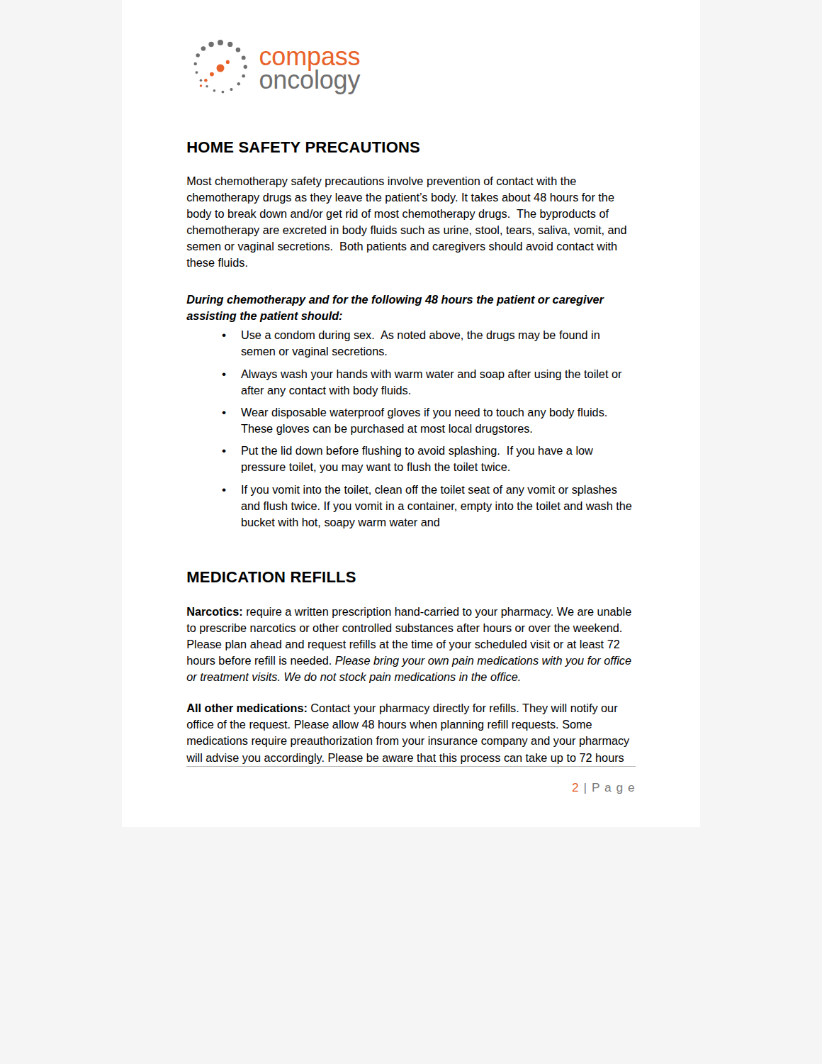compass oncology
HOME SAFETY PRECAUTIONS
Most chemotherapy safety precautions involve prevention of contact with the chemotherapy drugs as they leave the patient’s body. It takes about 48 hours for the body to break down and/or get rid of most chemotherapy drugs. The byproducts of chemotherapy are excreted in body fluids such as urine, stool, tears, saliva, vomit, and semen or vaginal secretions. Both patients and caregivers should avoid contact with these fluids.
During chemotherapy and for the following 48 hours the patient or caregiver assisting the patient should:
Use a condom during sex. As noted above, the drugs may be found in semen or vaginal secretions.
Always wash your hands with warm water and soap after using the toilet or after any contact with body fluids.
Wear disposable waterproof gloves if you need to touch any body fluids. These gloves can be purchased at most local drugstores.
Put the lid down before flushing to avoid splashing. If you have a low pressure toilet, you may want to flush the toilet twice.
If you vomit into the toilet, clean off the toilet seat of any vomit or splashes and flush twice. If you vomit in a container, empty into the toilet and wash the bucket with hot, soapy warm water and
MEDICATION REFILLS
Narcotics: require a written prescription hand-carried to your pharmacy. We are unable to prescribe narcotics or other controlled substances after hours or over the weekend. Please plan ahead and request refills at the time of your scheduled visit or at least 72 hours before refill is needed. Please bring your own pain medications with you for office or treatment visits. We do not stock pain medications in the office.
All other medications: Contact your pharmacy directly for refills. They will notify our office of the request. Please allow 48 hours when planning refill requests. Some medications require preauthorization from your insurance company and your pharmacy will advise you accordingly. Please be aware that this process can take up to 72 hours
2 | P a g e